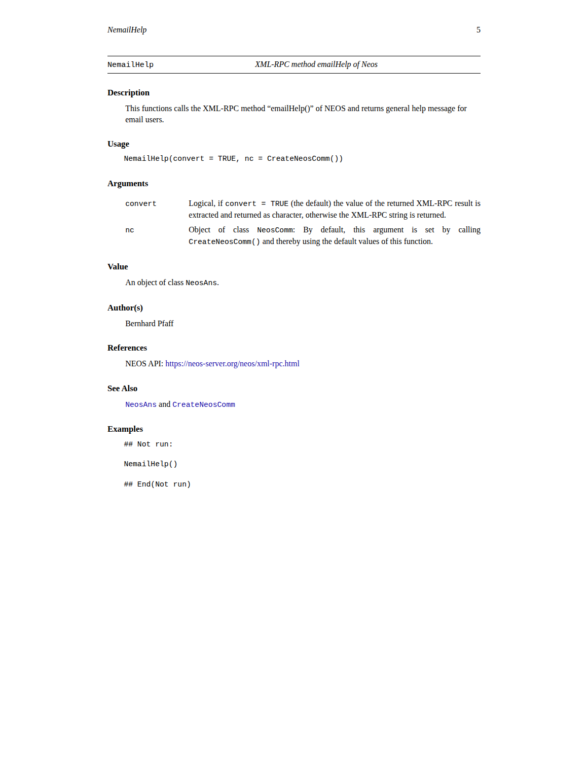NemailHelp 5
NemailHelp XML-RPC method emailHelp of Neos
Description
This functions calls the XML-RPC method “emailHelp()” of NEOS and returns general help message for email users.
Usage
NemailHelp(convert = TRUE, nc = CreateNeosComm())
Arguments
convert
Logical, if convert = TRUE (the default) the value of the returned XML-RPC result is extracted and returned as character, otherwise the XML-RPC string is returned.
nc
Object of class NeosComm: By default, this argument is set by calling CreateNeosComm() and thereby using the default values of this function.
Value
An object of class NeosAns.
Author(s)
Bernhard Pfaff
References
NEOS API: https://neos-server.org/neos/xml-rpc.html
See Also
NeosAns and CreateNeosComm
Examples
## Not run:

NemailHelp()

## End(Not run)